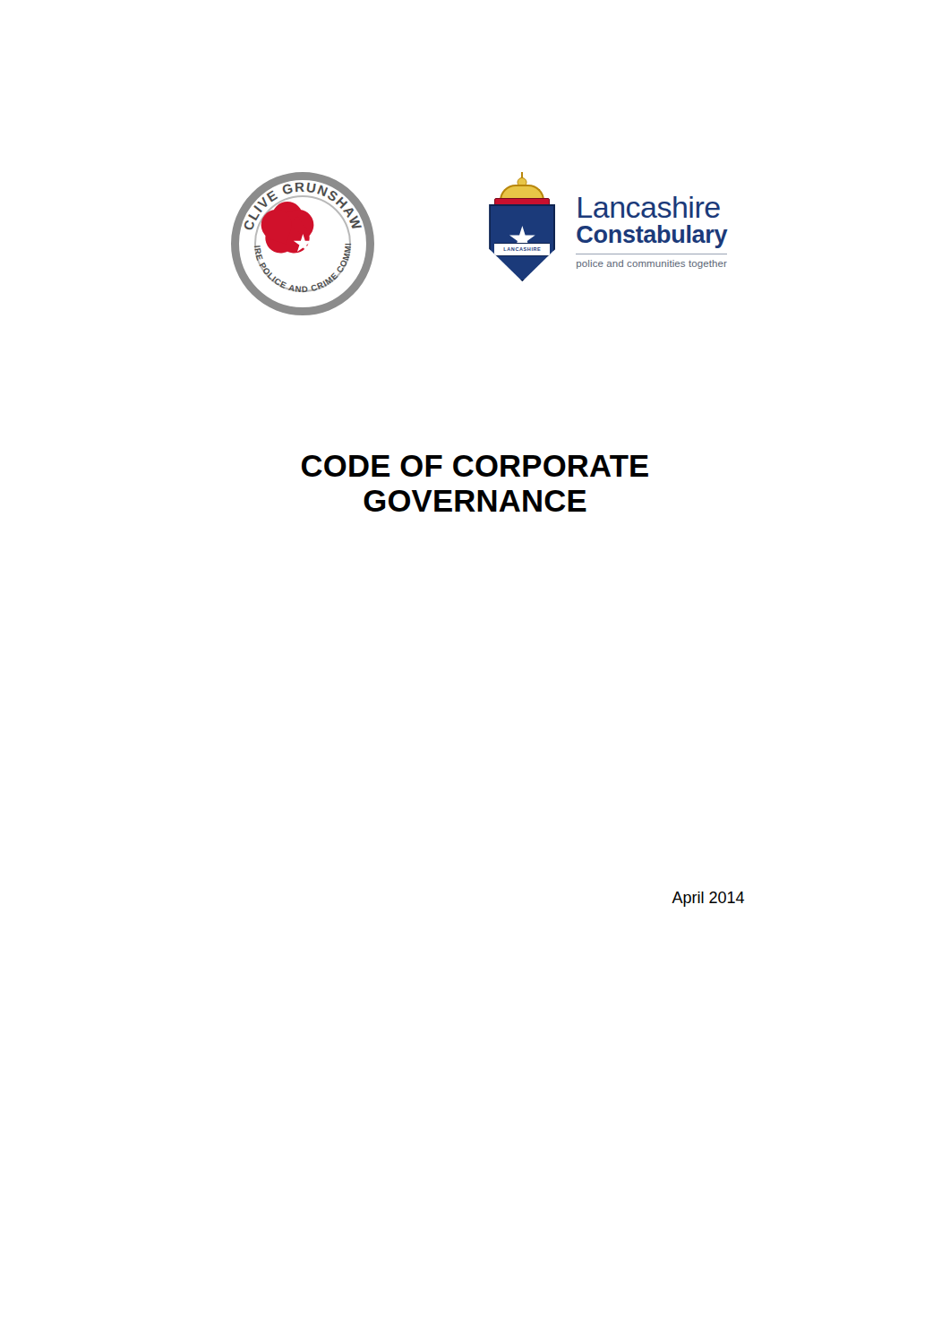CLIVE GRUNSHAW LANCASHIRE POLICE AND CRIME COMMISSIONER
Lancashire
Lancashire
Constabulary
police and communities together
CODE OF CORPORATE GOVERNANCE
April 2014